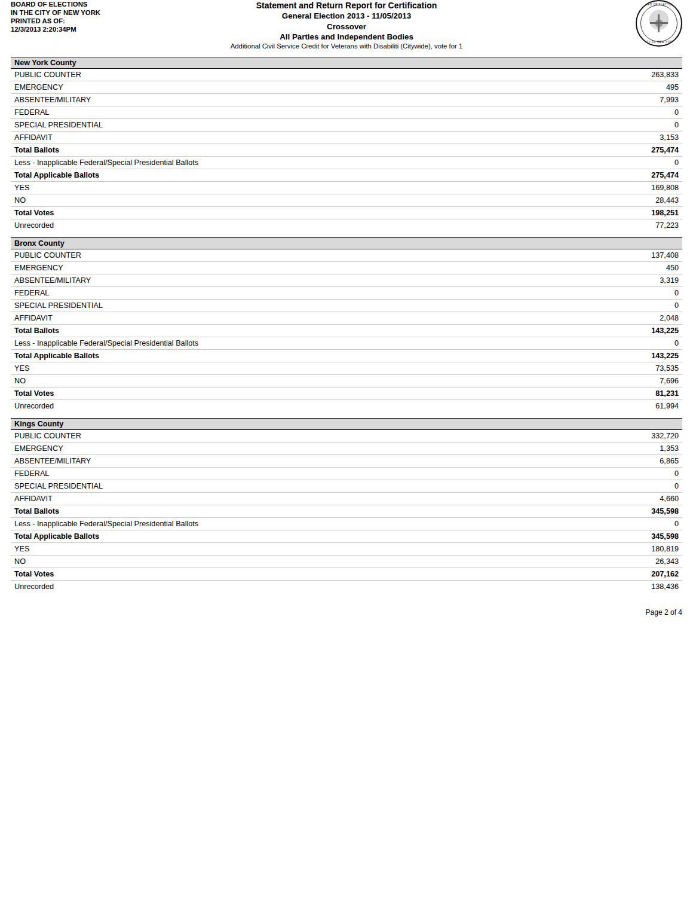BOARD OF ELECTIONS
IN THE CITY OF NEW YORK
PRINTED AS OF:
12/3/2013 2:20:34PM
Statement and Return Report for Certification
General Election 2013 - 11/05/2013
Crossover
All Parties and Independent Bodies
Additional Civil Service Credit for Veterans with Disabiliti (Citywide), vote for 1
BOARD OF ELECTIONS CITY OF NEW YORK
New York County
| PUBLIC COUNTER | 263,833 |
| EMERGENCY | 495 |
| ABSENTEE/MILITARY | 7,993 |
| FEDERAL | 0 |
| SPECIAL PRESIDENTIAL | 0 |
| AFFIDAVIT | 3,153 |
| Total Ballots | 275,474 |
| Less - Inapplicable Federal/Special Presidential Ballots | 0 |
| Total Applicable Ballots | 275,474 |
| YES | 169,808 |
| NO | 28,443 |
| Total Votes | 198,251 |
| Unrecorded | 77,223 |
Bronx County
| PUBLIC COUNTER | 137,408 |
| EMERGENCY | 450 |
| ABSENTEE/MILITARY | 3,319 |
| FEDERAL | 0 |
| SPECIAL PRESIDENTIAL | 0 |
| AFFIDAVIT | 2,048 |
| Total Ballots | 143,225 |
| Less - Inapplicable Federal/Special Presidential Ballots | 0 |
| Total Applicable Ballots | 143,225 |
| YES | 73,535 |
| NO | 7,696 |
| Total Votes | 81,231 |
| Unrecorded | 61,994 |
Kings County
| PUBLIC COUNTER | 332,720 |
| EMERGENCY | 1,353 |
| ABSENTEE/MILITARY | 6,865 |
| FEDERAL | 0 |
| SPECIAL PRESIDENTIAL | 0 |
| AFFIDAVIT | 4,660 |
| Total Ballots | 345,598 |
| Less - Inapplicable Federal/Special Presidential Ballots | 0 |
| Total Applicable Ballots | 345,598 |
| YES | 180,819 |
| NO | 26,343 |
| Total Votes | 207,162 |
| Unrecorded | 138,436 |
Page 2 of 4